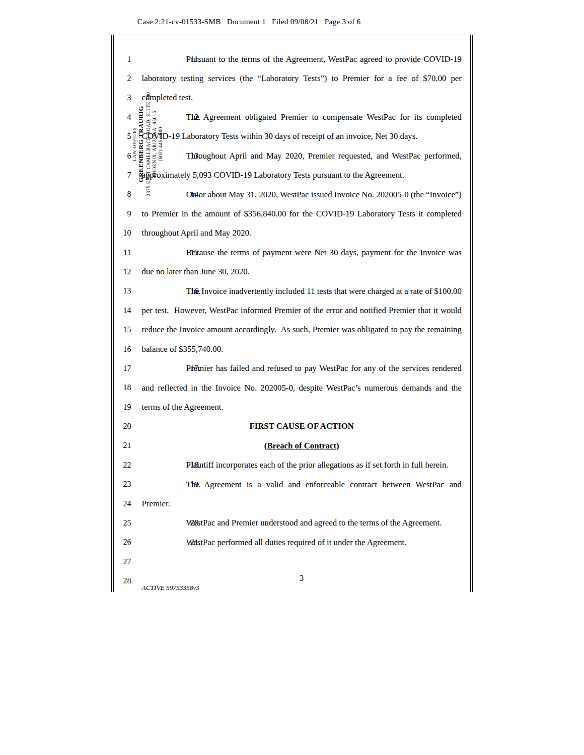Case 2:21-cv-01533-SMB Document 1 Filed 09/08/21 Page 3 of 6
1
2
3
4
5
6
7
8
9
10
11
12
13
14
15
16
17
18
19
20
21
22
23
24
25
26
27
28
LAW OFFICES
GREENBERG TRAURIG
2375 EAST CAMELBACK ROAD, SUITE 700
PHOENIX, ARIZONA 85016
(602) 445-8000
11. Pursuant to the terms of the Agreement, WestPac agreed to provide COVID-19 laboratory testing services (the “Laboratory Tests”) to Premier for a fee of $70.00 per completed test.
12. The Agreement obligated Premier to compensate WestPac for its completed COVID-19 Laboratory Tests within 30 days of receipt of an invoice, Net 30 days.
13. Throughout April and May 2020, Premier requested, and WestPac performed, approximately 5,093 COVID-19 Laboratory Tests pursuant to the Agreement.
14. On or about May 31, 2020, WestPac issued Invoice No. 202005-0 (the “Invoice”) to Premier in the amount of $356,840.00 for the COVID-19 Laboratory Tests it completed throughout April and May 2020.
15. Because the terms of payment were Net 30 days, payment for the Invoice was due no later than June 30, 2020.
16. The Invoice inadvertently included 11 tests that were charged at a rate of $100.00 per test. However, WestPac informed Premier of the error and notified Premier that it would reduce the Invoice amount accordingly. As such, Premier was obligated to pay the remaining balance of $355,740.00.
17. Premier has failed and refused to pay WestPac for any of the services rendered and reflected in the Invoice No. 202005-0, despite WestPac’s numerous demands and the terms of the Agreement.
FIRST CAUSE OF ACTION(Breach of Contract)
18. Plaintiff incorporates each of the prior allegations as if set forth in full herein.
19. The Agreement is a valid and enforceable contract between WestPac and Premier.
20. WestPac and Premier understood and agreed to the terms of the Agreement.
21. WestPac performed all duties required of it under the Agreement.
3
ACTIVE 59753358v3